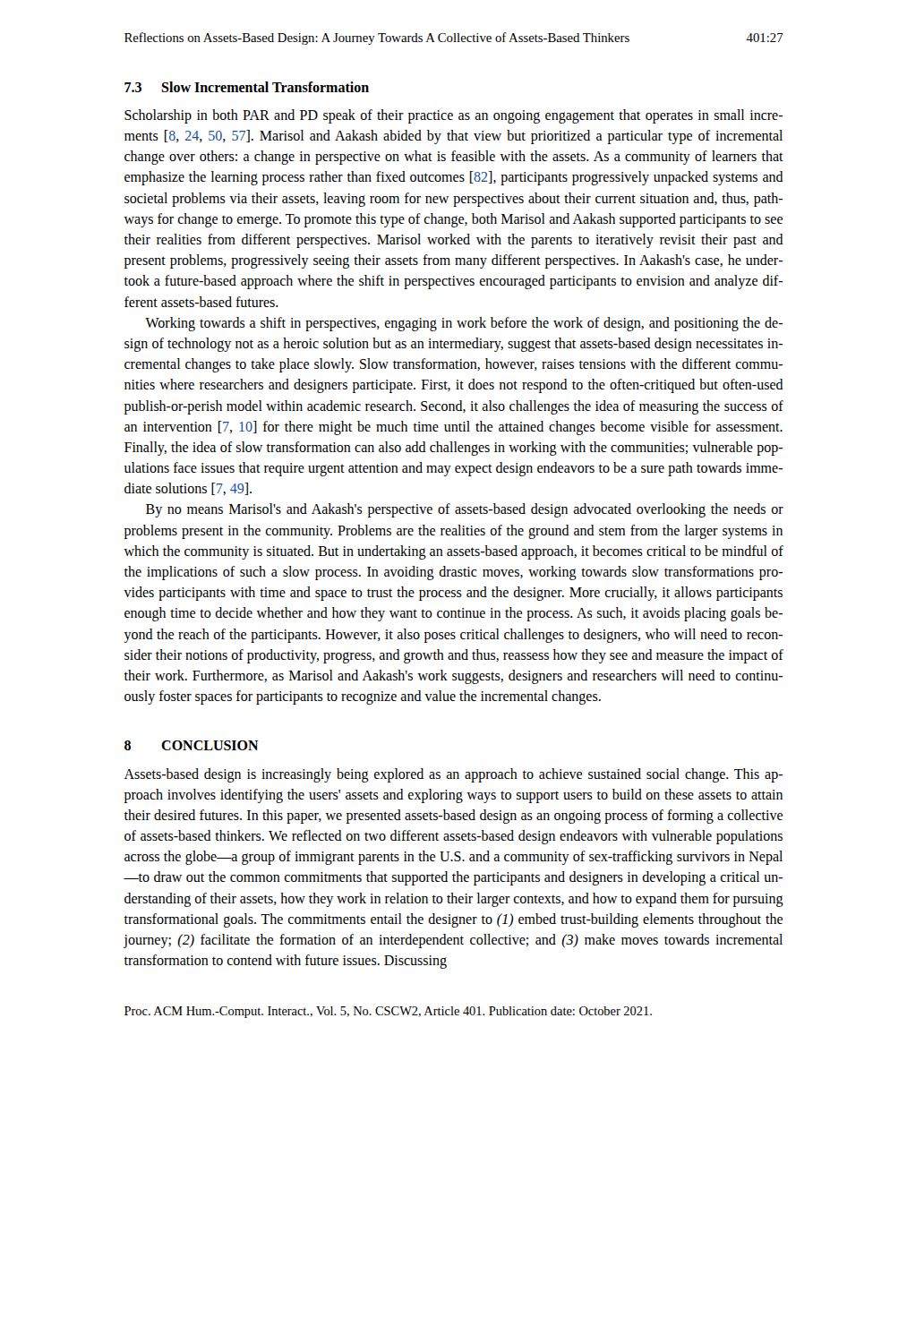Reflections on Assets-Based Design: A Journey Towards A Collective of Assets-Based Thinkers 401:27
7.3 Slow Incremental Transformation
Scholarship in both PAR and PD speak of their practice as an ongoing engagement that operates in small increments [8, 24, 50, 57]. Marisol and Aakash abided by that view but prioritized a particular type of incremental change over others: a change in perspective on what is feasible with the assets. As a community of learners that emphasize the learning process rather than fixed outcomes [82], participants progressively unpacked systems and societal problems via their assets, leaving room for new perspectives about their current situation and, thus, pathways for change to emerge. To promote this type of change, both Marisol and Aakash supported participants to see their realities from different perspectives. Marisol worked with the parents to iteratively revisit their past and present problems, progressively seeing their assets from many different perspectives. In Aakash's case, he undertook a future-based approach where the shift in perspectives encouraged participants to envision and analyze different assets-based futures.
Working towards a shift in perspectives, engaging in work before the work of design, and positioning the design of technology not as a heroic solution but as an intermediary, suggest that assets-based design necessitates incremental changes to take place slowly. Slow transformation, however, raises tensions with the different communities where researchers and designers participate. First, it does not respond to the often-critiqued but often-used publish-or-perish model within academic research. Second, it also challenges the idea of measuring the success of an intervention [7, 10] for there might be much time until the attained changes become visible for assessment. Finally, the idea of slow transformation can also add challenges in working with the communities; vulnerable populations face issues that require urgent attention and may expect design endeavors to be a sure path towards immediate solutions [7, 49].
By no means Marisol's and Aakash's perspective of assets-based design advocated overlooking the needs or problems present in the community. Problems are the realities of the ground and stem from the larger systems in which the community is situated. But in undertaking an assets-based approach, it becomes critical to be mindful of the implications of such a slow process. In avoiding drastic moves, working towards slow transformations provides participants with time and space to trust the process and the designer. More crucially, it allows participants enough time to decide whether and how they want to continue in the process. As such, it avoids placing goals beyond the reach of the participants. However, it also poses critical challenges to designers, who will need to reconsider their notions of productivity, progress, and growth and thus, reassess how they see and measure the impact of their work. Furthermore, as Marisol and Aakash's work suggests, designers and researchers will need to continuously foster spaces for participants to recognize and value the incremental changes.
8 CONCLUSION
Assets-based design is increasingly being explored as an approach to achieve sustained social change. This approach involves identifying the users' assets and exploring ways to support users to build on these assets to attain their desired futures. In this paper, we presented assets-based design as an ongoing process of forming a collective of assets-based thinkers. We reflected on two different assets-based design endeavors with vulnerable populations across the globe—a group of immigrant parents in the U.S. and a community of sex-trafficking survivors in Nepal—to draw out the common commitments that supported the participants and designers in developing a critical understanding of their assets, how they work in relation to their larger contexts, and how to expand them for pursuing transformational goals. The commitments entail the designer to (1) embed trust-building elements throughout the journey; (2) facilitate the formation of an interdependent collective; and (3) make moves towards incremental transformation to contend with future issues. Discussing
Proc. ACM Hum.-Comput. Interact., Vol. 5, No. CSCW2, Article 401. Publication date: October 2021.